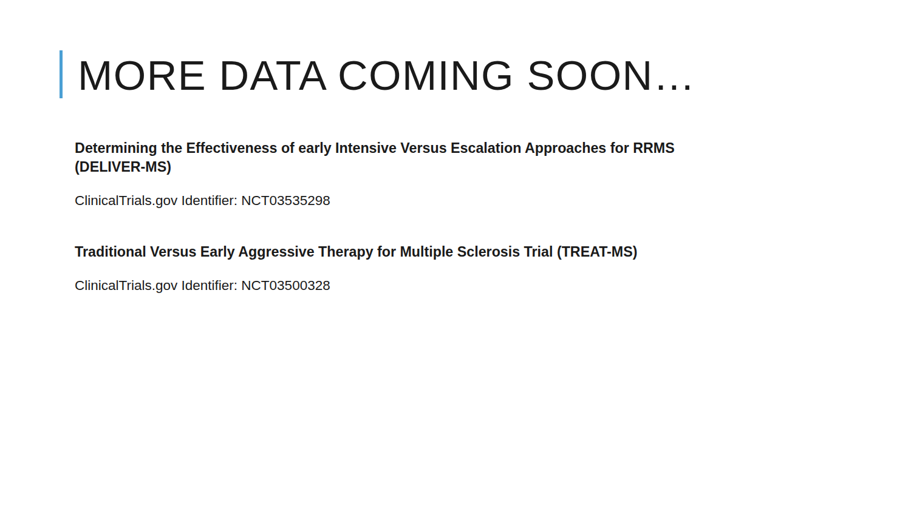More data coming soon…
Determining the Effectiveness of early Intensive Versus Escalation Approaches for RRMS (DELIVER-MS)
ClinicalTrials.gov Identifier: NCT03535298
Traditional Versus Early Aggressive Therapy for Multiple Sclerosis Trial (TREAT-MS)
ClinicalTrials.gov Identifier: NCT03500328